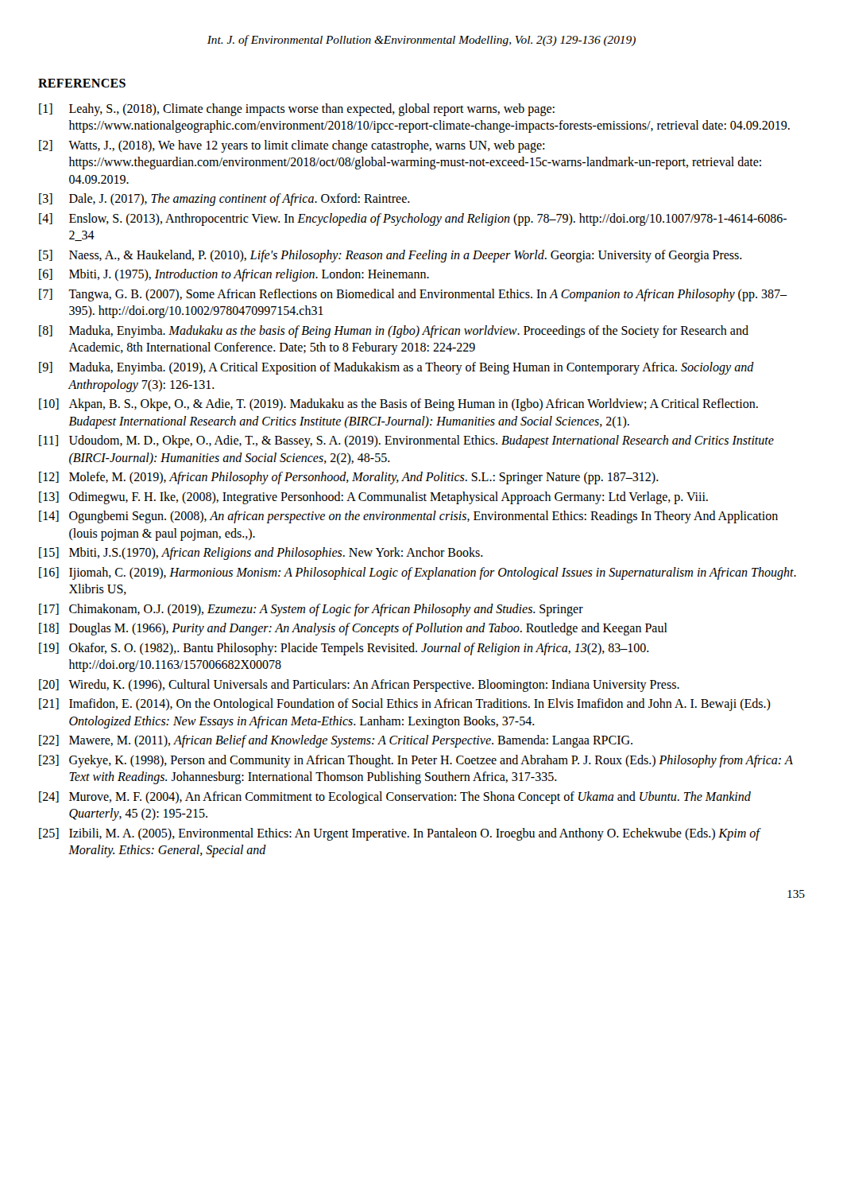Int. J. of Environmental Pollution &Environmental Modelling, Vol. 2(3) 129-136 (2019)
REFERENCES
[1] Leahy, S., (2018), Climate change impacts worse than expected, global report warns, web page: https://www.nationalgeographic.com/environment/2018/10/ipcc-report-climate-change-impacts-forests-emissions/, retrieval date: 04.09.2019.
[2] Watts, J., (2018), We have 12 years to limit climate change catastrophe, warns UN, web page: https://www.theguardian.com/environment/2018/oct/08/global-warming-must-not-exceed-15c-warns-landmark-un-report, retrieval date: 04.09.2019.
[3] Dale, J. (2017), The amazing continent of Africa. Oxford: Raintree.
[4] Enslow, S. (2013), Anthropocentric View. In Encyclopedia of Psychology and Religion (pp. 78–79). http://doi.org/10.1007/978-1-4614-6086-2_34
[5] Naess, A., & Haukeland, P. (2010), Life's Philosophy: Reason and Feeling in a Deeper World. Georgia: University of Georgia Press.
[6] Mbiti, J. (1975), Introduction to African religion. London: Heinemann.
[7] Tangwa, G. B. (2007), Some African Reflections on Biomedical and Environmental Ethics. In A Companion to African Philosophy (pp. 387–395). http://doi.org/10.1002/9780470997154.ch31
[8] Maduka, Enyimba. Madukaku as the basis of Being Human in (Igbo) African worldview. Proceedings of the Society for Research and Academic, 8th International Conference. Date; 5th to 8 Feburary 2018: 224-229
[9] Maduka, Enyimba. (2019), A Critical Exposition of Madukakism as a Theory of Being Human in Contemporary Africa. Sociology and Anthropology 7(3): 126-131.
[10] Akpan, B. S., Okpe, O., & Adie, T. (2019). Madukaku as the Basis of Being Human in (Igbo) African Worldview; A Critical Reflection. Budapest International Research and Critics Institute (BIRCI-Journal): Humanities and Social Sciences, 2(1).
[11] Udoudom, M. D., Okpe, O., Adie, T., & Bassey, S. A. (2019). Environmental Ethics. Budapest International Research and Critics Institute (BIRCI-Journal): Humanities and Social Sciences, 2(2), 48-55.
[12] Molefe, M. (2019), African Philosophy of Personhood, Morality, And Politics. S.L.: Springer Nature (pp. 187–312).
[13] Odimegwu, F. H. Ike, (2008), Integrative Personhood: A Communalist Metaphysical Approach Germany: Ltd Verlage, p. Viii.
[14] Ogungbemi Segun. (2008), An african perspective on the environmental crisis, Environmental Ethics: Readings In Theory And Application (louis pojman & paul pojman, eds.,).
[15] Mbiti, J.S.(1970), African Religions and Philosophies. New York: Anchor Books.
[16] Ijiomah, C. (2019), Harmonious Monism: A Philosophical Logic of Explanation for Ontological Issues in Supernaturalism in African Thought. Xlibris US,
[17] Chimakonam, O.J. (2019), Ezumezu: A System of Logic for African Philosophy and Studies. Springer
[18] Douglas M. (1966), Purity and Danger: An Analysis of Concepts of Pollution and Taboo. Routledge and Keegan Paul
[19] Okafor, S. O. (1982),. Bantu Philosophy: Placide Tempels Revisited. Journal of Religion in Africa, 13(2), 83–100. http://doi.org/10.1163/157006682X00078
[20] Wiredu, K. (1996), Cultural Universals and Particulars: An African Perspective. Bloomington: Indiana University Press.
[21] Imafidon, E. (2014), On the Ontological Foundation of Social Ethics in African Traditions. In Elvis Imafidon and John A. I. Bewaji (Eds.) Ontologized Ethics: New Essays in African Meta-Ethics. Lanham: Lexington Books, 37-54.
[22] Mawere, M. (2011), African Belief and Knowledge Systems: A Critical Perspective. Bamenda: Langaa RPCIG.
[23] Gyekye, K. (1998), Person and Community in African Thought. In Peter H. Coetzee and Abraham P. J. Roux (Eds.) Philosophy from Africa: A Text with Readings. Johannesburg: International Thomson Publishing Southern Africa, 317-335.
[24] Murove, M. F. (2004), An African Commitment to Ecological Conservation: The Shona Concept of Ukama and Ubuntu. The Mankind Quarterly, 45 (2): 195-215.
[25] Izibili, M. A. (2005), Environmental Ethics: An Urgent Imperative. In Pantaleon O. Iroegbu and Anthony O. Echekwube (Eds.) Kpim of Morality. Ethics: General, Special and
135